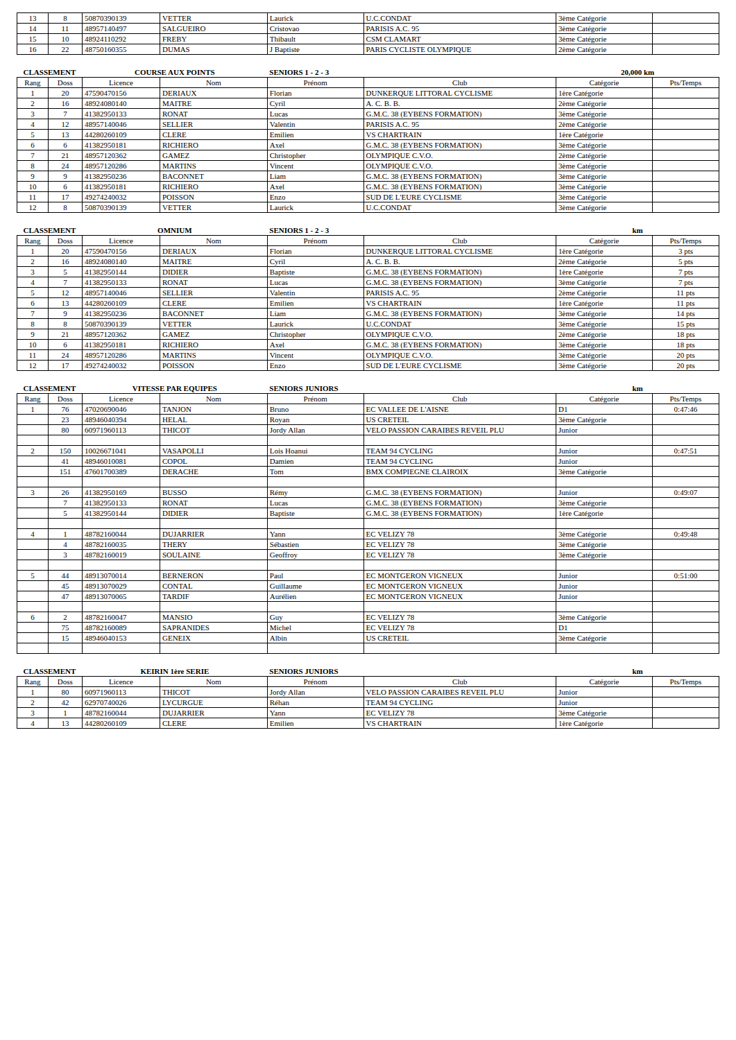| 13 | 8 | 50870390139 | VETTER | Laurick | U.C.CONDAT | 3ème Catégorie | |
| 14 | 11 | 48957140497 | SALGUEIRO | Cristovao | PARISIS A.C. 95 | 3ème Catégorie | |
| 15 | 10 | 48924110292 | FREBY | Thibault | CSM CLAMART | 3ème Catégorie | |
| 16 | 22 | 48750160355 | DUMAS | J Baptiste | PARIS CYCLISTE OLYMPIQUE | 2ème Catégorie | |
| CLASSEMENT | COURSE AUX POINTS | SENIORS 1 - 2 - 3 | 20,000 km |
| Rang | Doss | Licence | Nom | Prénom | Club | Catégorie | Pts/Temps |
| 1 | 20 | 47590470156 | DERIAUX | Florian | DUNKERQUE LITTORAL CYCLISME | 1ère Catégorie | |
| 2 | 16 | 48924080140 | MAITRE | Cyril | A. C. B. B. | 2ème Catégorie | |
| 3 | 7 | 41382950133 | RONAT | Lucas | G.M.C. 38 (EYBENS FORMATION) | 3ème Catégorie | |
| 4 | 12 | 48957140046 | SELLIER | Valentin | PARISIS A.C. 95 | 2ème Catégorie | |
| 5 | 13 | 44280260109 | CLERE | Emilien | VS CHARTRAIN | 1ère Catégorie | |
| 6 | 6 | 41382950181 | RICHIERO | Axel | G.M.C. 38 (EYBENS FORMATION) | 3ème Catégorie | |
| 7 | 21 | 48957120362 | GAMEZ | Christopher | OLYMPIQUE C.V.O. | 2ème Catégorie | |
| 8 | 24 | 48957120286 | MARTINS | Vincent | OLYMPIQUE C.V.O. | 3ème Catégorie | |
| 9 | 9 | 41382950236 | BACONNET | Liam | G.M.C. 38 (EYBENS FORMATION) | 3ème Catégorie | |
| 10 | 6 | 41382950181 | RICHIERO | Axel | G.M.C. 38 (EYBENS FORMATION) | 3ème Catégorie | |
| 11 | 17 | 49274240032 | POISSON | Enzo | SUD DE L'EURE CYCLISME | 3ème Catégorie | |
| 12 | 8 | 50870390139 | VETTER | Laurick | U.C.CONDAT | 3ème Catégorie | |
| CLASSEMENT | OMNIUM | SENIORS 1 - 2 - 3 | km |
| Rang | Doss | Licence | Nom | Prénom | Club | Catégorie | Pts/Temps |
| 1 | 20 | 47590470156 | DERIAUX | Florian | DUNKERQUE LITTORAL CYCLISME | 1ère Catégorie | 3 pts |
| 2 | 16 | 48924080140 | MAITRE | Cyril | A. C. B. B. | 2ème Catégorie | 5 pts |
| 3 | 5 | 41382950144 | DIDIER | Baptiste | G.M.C. 38 (EYBENS FORMATION) | 1ère Catégorie | 7 pts |
| 4 | 7 | 41382950133 | RONAT | Lucas | G.M.C. 38 (EYBENS FORMATION) | 3ème Catégorie | 7 pts |
| 5 | 12 | 48957140046 | SELLIER | Valentin | PARISIS A.C. 95 | 2ème Catégorie | 11 pts |
| 6 | 13 | 44280260109 | CLERE | Emilien | VS CHARTRAIN | 1ère Catégorie | 11 pts |
| 7 | 9 | 41382950236 | BACONNET | Liam | G.M.C. 38 (EYBENS FORMATION) | 3ème Catégorie | 14 pts |
| 8 | 8 | 50870390139 | VETTER | Laurick | U.C.CONDAT | 3ème Catégorie | 15 pts |
| 9 | 21 | 48957120362 | GAMEZ | Christopher | OLYMPIQUE C.V.O. | 2ème Catégorie | 18 pts |
| 10 | 6 | 41382950181 | RICHIERO | Axel | G.M.C. 38 (EYBENS FORMATION) | 3ème Catégorie | 18 pts |
| 11 | 24 | 48957120286 | MARTINS | Vincent | OLYMPIQUE C.V.O. | 3ème Catégorie | 20 pts |
| 12 | 17 | 49274240032 | POISSON | Enzo | SUD DE L'EURE CYCLISME | 3ème Catégorie | 20 pts |
| CLASSEMENT | VITESSE PAR EQUIPES | SENIORS JUNIORS | km |
| Rang | Doss | Licence | Nom | Prénom | Club | Catégorie | Pts/Temps |
| 1 | 76 | 47020690046 | TANJON | Bruno | EC VALLEE DE L'AISNE | D1 | 0:47:46 |
| | 23 | 48946040394 | HELAL | Royan | US CRETEIL | 3ème Catégorie | |
| | 80 | 60971960113 | THICOT | Jordy Allan | VELO PASSION CARAIBES REVEIL PLU | Junior | |
| 2 | 150 | 10026671041 | VASAPOLLI | Lois Hoanui | TEAM 94 CYCLING | Junior | 0:47:51 |
| | 41 | 48946010081 | COPOL | Damien | TEAM 94 CYCLING | Junior | |
| | 151 | 47601700389 | DERACHE | Tom | BMX COMPIEGNE CLAIROIX | 3ème Catégorie | |
| 3 | 26 | 41382950169 | BUSSO | Rémy | G.M.C. 38 (EYBENS FORMATION) | Junior | 0:49:07 |
| | 7 | 41382950133 | RONAT | Lucas | G.M.C. 38 (EYBENS FORMATION) | 3ème Catégorie | |
| | 5 | 41382950144 | DIDIER | Baptiste | G.M.C. 38 (EYBENS FORMATION) | 1ère Catégorie | |
| 4 | 1 | 48782160044 | DUJARRIER | Yann | EC VELIZY 78 | 3ème Catégorie | 0:49:48 |
| | 4 | 48782160035 | THERY | Sébastien | EC VELIZY 78 | 3ème Catégorie | |
| | 3 | 48782160019 | SOULAINE | Geoffroy | EC VELIZY 78 | 3ème Catégorie | |
| 5 | 44 | 48913070014 | BERNERON | Paul | EC MONTGERON VIGNEUX | Junior | 0:51:00 |
| | 45 | 48913070029 | CONTAL | Guillaume | EC MONTGERON VIGNEUX | Junior | |
| | 47 | 48913070065 | TARDIF | Aurélien | EC MONTGERON VIGNEUX | Junior | |
| 6 | 2 | 48782160047 | MANSIO | Guy | EC VELIZY 78 | 3ème Catégorie | |
| | 75 | 48782160089 | SAPRANIDES | Michel | EC VELIZY 78 | D1 | |
| | 15 | 48946040153 | GENEIX | Albin | US CRETEIL | 3ème Catégorie | |
| CLASSEMENT | KEIRIN 1ère SERIE | SENIORS JUNIORS | km |
| Rang | Doss | Licence | Nom | Prénom | Club | Catégorie | Pts/Temps |
| 1 | 80 | 60971960113 | THICOT | Jordy Allan | VELO PASSION CARAIBES REVEIL PLU | Junior | |
| 2 | 42 | 62970740026 | LYCURGUE | Réhan | TEAM 94 CYCLING | Junior | |
| 3 | 1 | 48782160044 | DUJARRIER | Yann | EC VELIZY 78 | 3ème Catégorie | |
| 4 | 13 | 44280260109 | CLERE | Emilien | VS CHARTRAIN | 1ère Catégorie | |